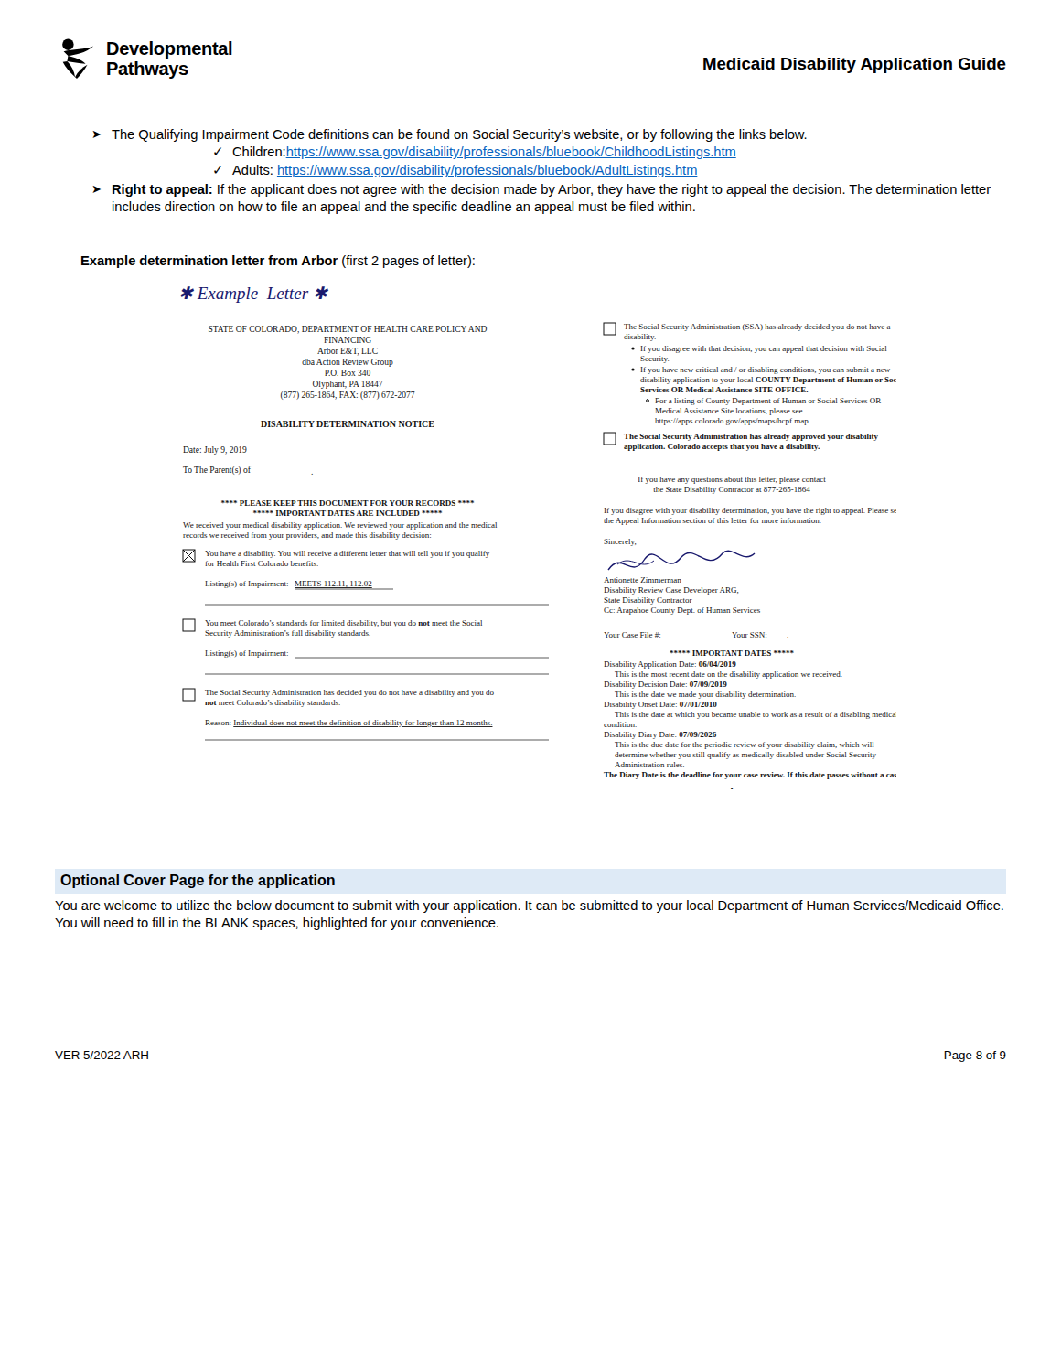Developmental
Pathways
Medicaid Disability Application Guide
The Qualifying Impairment Code definitions can be found on Social Security’s website, or by following the links below.
Children:https://www.ssa.gov/disability/professionals/bluebook/ChildhoodListings.htm
Adults: https://www.ssa.gov/disability/professionals/bluebook/AdultListings.htm
Right to appeal: If the applicant does not agree with the decision made by Arbor, they have the right to appeal the decision. The determination letter includes direction on how to file an appeal and the specific deadline an appeal must be filed within.
Example determination letter from Arbor (first 2 pages of letter):
✱ Example Letter ✱ STATE OF COLORADO, DEPARTMENT OF HEALTH CARE POLICY AND FINANCING Arbor E&T, LLC dba Action Review Group P.O. Box 340 Olyphant, PA 18447 (877) 265-1864, FAX: (877) 672-2077 DISABILITY DETERMINATION NOTICE Date: July 9, 2019 To The Parent(s) of . **** PLEASE KEEP THIS DOCUMENT FOR YOUR RECORDS **** ***** IMPORTANT DATES ARE INCLUDED ***** We received your medical disability application. We reviewed your application and the medical records we received from your providers, and made this disability decision: You have a disability. You will receive a different letter that will tell you if you qualify for Health First Colorado benefits. Listing(s) of Impairment: MEETS 112.11, 112.02 You meet Colorado’s standards for limited disability, but you do not meet the Social Security Administration’s full disability standards. Listing(s) of Impairment: The Social Security Administration has decided you do not have a disability and you do not meet Colorado’s disability standards. Reason: Individual does not meet the definition of disability for longer than 12 months. The Social Security Administration (SSA) has already decided you do not have a disability. If you disagree with that decision, you can appeal that decision with Social Security. If you have new critical and / or disabling conditions, you can submit a new disability application to your local COUNTY Department of Human or Social Services OR Medical Assistance SITE OFFICE. For a listing of County Department of Human or Social Services OR Medical Assistance Site locations, please see https://apps.colorado.gov/apps/maps/hcpf.map The Social Security Administration has already approved your disability application. Colorado accepts that you have a disability. If you have any questions about this letter, please contact the State Disability Contractor at 877-265-1864 If you disagree with your disability determination, you have the right to appeal. Please see the Appeal Information section of this letter for more information. Sincerely, Antionette Zimmerman Disability Review Case Developer ARG, State Disability Contractor Cc: Arapahoe County Dept. of Human Services Your Case File #: Your SSN: . ***** IMPORTANT DATES ***** Disability Application Date: 06/04/2019 This is the most recent date on the disability application we received. Disability Decision Date: 07/09/2019 This is the date we made your disability determination. Disability Onset Date: 07/01/2010 This is the date at which you became unable to work as a result of a disabling medical condition. Disability Diary Date: 07/09/2026 This is the due date for the periodic review of your disability claim, which will determine whether you still qualify as medically disabled under Social Security Administration rules. The Diary Date is the deadline for your case review. If this date passes without a case review, •
Optional Cover Page for the application
You are welcome to utilize the below document to submit with your application. It can be submitted to your local Department of Human Services/Medicaid Office. You will need to fill in the BLANK spaces, highlighted for your convenience.
VER 5/2022 ARH
Page 8 of 9